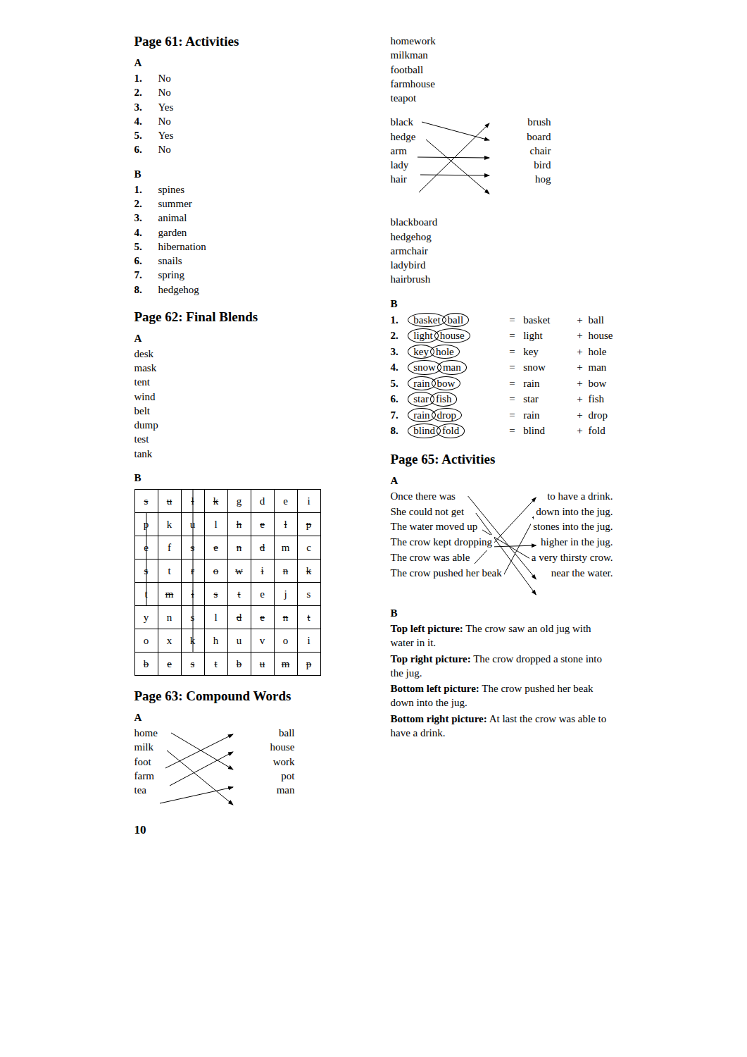Page 61: Activities
A
1. No
2. No
3. Yes
4. No
5. Yes
6. No
B
1. spines
2. summer
3. animal
4. garden
5. hibernation
6. snails
7. spring
8. hedgehog
Page 62: Final Blends
A
desk
mask
tent
wind
belt
dump
test
tank
B
| s | u | l | k | g | d | e | i |
| p | k | u | l | h | e | l | p |
| e | f | s | e | n | d | m | c |
| s | t | r | o | w | i | n | k |
| t | m | i | s | t | e | j | s |
| y | n | s | l | d | e | n | t |
| o | x | k | h | u | v | o | i |
| b | e | s | t | b | u | m | p |
Page 63: Compound Words
A
home ball
milk house
foot work
farm pot
tea man
homework
milkman
football
farmhouse
teapot
black brush
hedge board
arm chair
lady bird
hair hog
blackboard
hedgehog
armchair
ladybird
hairbrush
B
| 1. | basket ball | = | basket | + | ball |
| 2. | light house | = | light | + | house |
| 3. | key hole | = | key | + | hole |
| 4. | snow man | = | snow | + | man |
| 5. | rain bow | = | rain | + | bow |
| 6. | star fish | = | star | + | fish |
| 7. | rain drop | = | rain | + | drop |
| 8. | blind fold | = | blind | + | fold |
Page 65: Activities
A
Once there was to have a drink.
She could not get down into the jug.
The water moved up stones into the jug.
The crow kept dropping higher in the jug.
The crow was able a very thirsty crow.
The crow pushed her beak near the water.
B
Top left picture: The crow saw an old jug with water in it.
Top right picture: The crow dropped a stone into the jug.
Bottom left picture: The crow pushed her beak down into the jug.
Bottom right picture: At last the crow was able to have a drink.
10